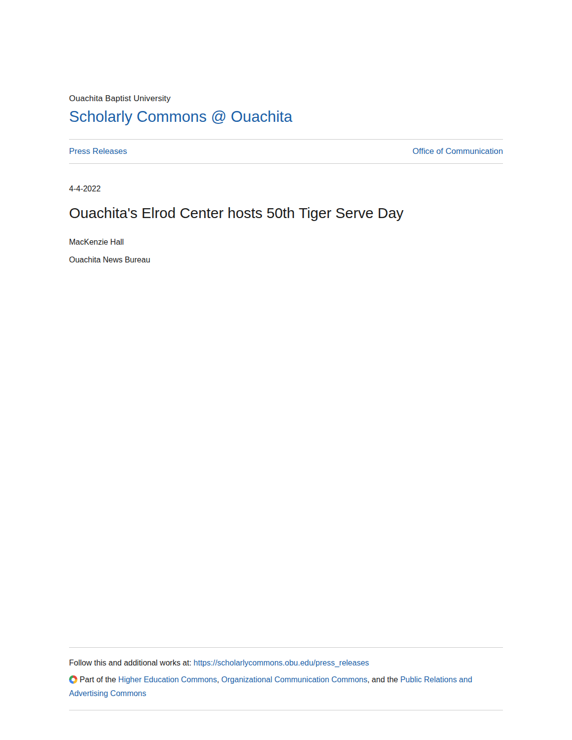Ouachita Baptist University
Scholarly Commons @ Ouachita
Press Releases Office of Communication
4-4-2022
Ouachita's Elrod Center hosts 50th Tiger Serve Day
MacKenzie Hall
Ouachita News Bureau
Follow this and additional works at: https://scholarlycommons.obu.edu/press_releases
Part of the Higher Education Commons, Organizational Communication Commons, and the Public Relations and Advertising Commons